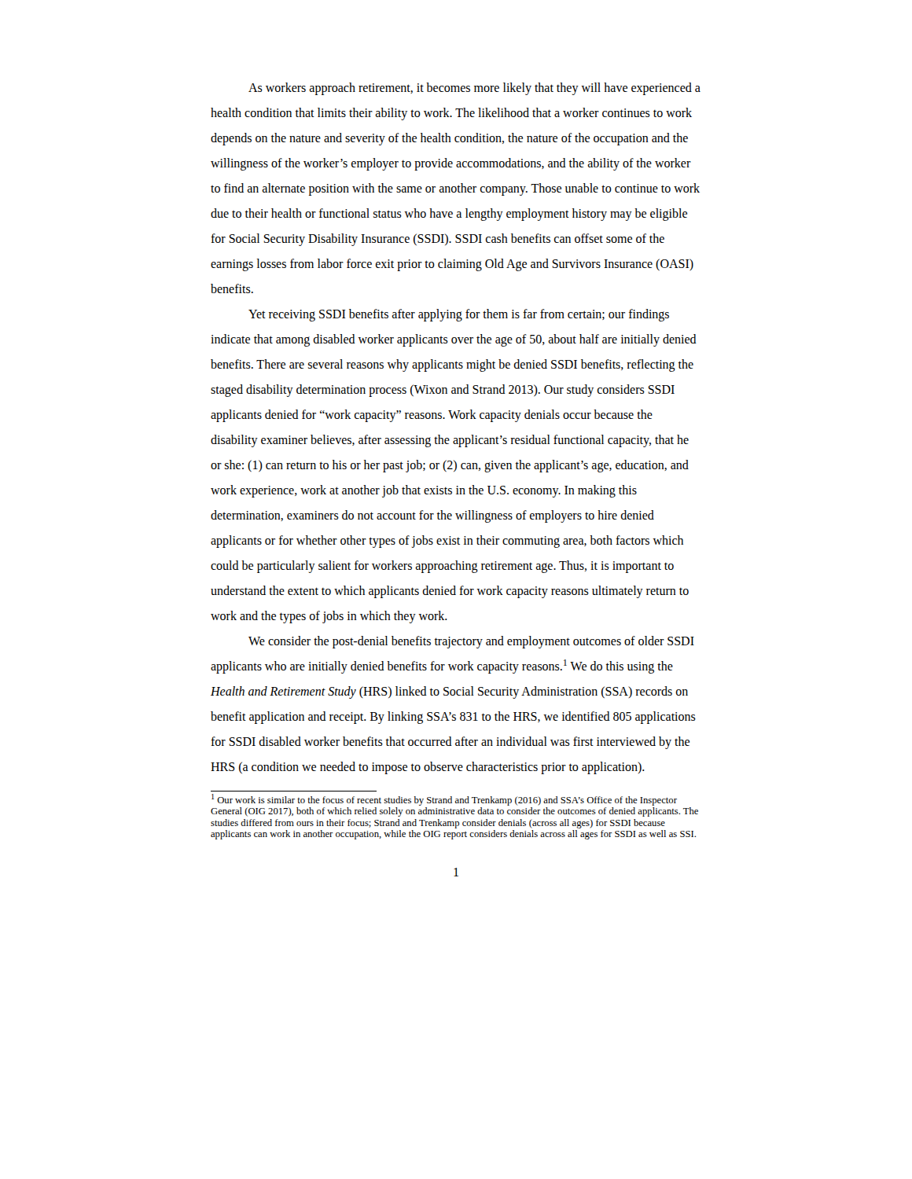As workers approach retirement, it becomes more likely that they will have experienced a health condition that limits their ability to work. The likelihood that a worker continues to work depends on the nature and severity of the health condition, the nature of the occupation and the willingness of the worker’s employer to provide accommodations, and the ability of the worker to find an alternate position with the same or another company. Those unable to continue to work due to their health or functional status who have a lengthy employment history may be eligible for Social Security Disability Insurance (SSDI). SSDI cash benefits can offset some of the earnings losses from labor force exit prior to claiming Old Age and Survivors Insurance (OASI) benefits.
Yet receiving SSDI benefits after applying for them is far from certain; our findings indicate that among disabled worker applicants over the age of 50, about half are initially denied benefits. There are several reasons why applicants might be denied SSDI benefits, reflecting the staged disability determination process (Wixon and Strand 2013). Our study considers SSDI applicants denied for “work capacity” reasons. Work capacity denials occur because the disability examiner believes, after assessing the applicant’s residual functional capacity, that he or she: (1) can return to his or her past job; or (2) can, given the applicant’s age, education, and work experience, work at another job that exists in the U.S. economy. In making this determination, examiners do not account for the willingness of employers to hire denied applicants or for whether other types of jobs exist in their commuting area, both factors which could be particularly salient for workers approaching retirement age. Thus, it is important to understand the extent to which applicants denied for work capacity reasons ultimately return to work and the types of jobs in which they work.
We consider the post-denial benefits trajectory and employment outcomes of older SSDI applicants who are initially denied benefits for work capacity reasons.1 We do this using the Health and Retirement Study (HRS) linked to Social Security Administration (SSA) records on benefit application and receipt. By linking SSA’s 831 to the HRS, we identified 805 applications for SSDI disabled worker benefits that occurred after an individual was first interviewed by the HRS (a condition we needed to impose to observe characteristics prior to application).
1 Our work is similar to the focus of recent studies by Strand and Trenkamp (2016) and SSA’s Office of the Inspector General (OIG 2017), both of which relied solely on administrative data to consider the outcomes of denied applicants. The studies differed from ours in their focus; Strand and Trenkamp consider denials (across all ages) for SSDI because applicants can work in another occupation, while the OIG report considers denials across all ages for SSDI as well as SSI.
1